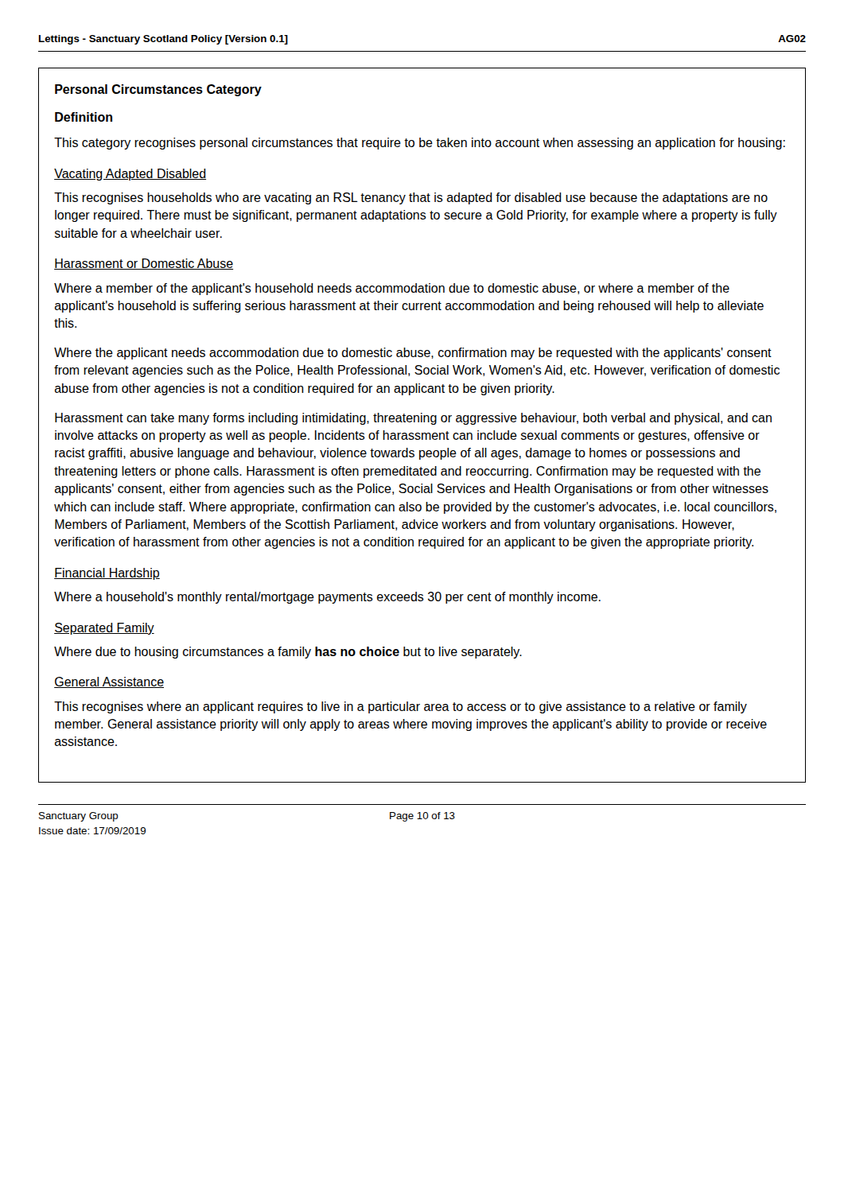Lettings - Sanctuary Scotland Policy [Version 0.1] AG02
Personal Circumstances Category
Definition
This category recognises personal circumstances that require to be taken into account when assessing an application for housing:
Vacating Adapted Disabled
This recognises households who are vacating an RSL tenancy that is adapted for disabled use because the adaptations are no longer required. There must be significant, permanent adaptations to secure a Gold Priority, for example where a property is fully suitable for a wheelchair user.
Harassment or Domestic Abuse
Where a member of the applicant's household needs accommodation due to domestic abuse, or where a member of the applicant's household is suffering serious harassment at their current accommodation and being rehoused will help to alleviate this.
Where the applicant needs accommodation due to domestic abuse, confirmation may be requested with the applicants' consent from relevant agencies such as the Police, Health Professional, Social Work, Women's Aid, etc. However, verification of domestic abuse from other agencies is not a condition required for an applicant to be given priority.
Harassment can take many forms including intimidating, threatening or aggressive behaviour, both verbal and physical, and can involve attacks on property as well as people. Incidents of harassment can include sexual comments or gestures, offensive or racist graffiti, abusive language and behaviour, violence towards people of all ages, damage to homes or possessions and threatening letters or phone calls. Harassment is often premeditated and reoccurring. Confirmation may be requested with the applicants' consent, either from agencies such as the Police, Social Services and Health Organisations or from other witnesses which can include staff. Where appropriate, confirmation can also be provided by the customer's advocates, i.e. local councillors, Members of Parliament, Members of the Scottish Parliament, advice workers and from voluntary organisations. However, verification of harassment from other agencies is not a condition required for an applicant to be given the appropriate priority.
Financial Hardship
Where a household's monthly rental/mortgage payments exceeds 30 per cent of monthly income.
Separated Family
Where due to housing circumstances a family has no choice but to live separately.
General Assistance
This recognises where an applicant requires to live in a particular area to access or to give assistance to a relative or family member. General assistance priority will only apply to areas where moving improves the applicant's ability to provide or receive assistance.
Sanctuary Group
Issue date: 17/09/2019
Page 10 of 13